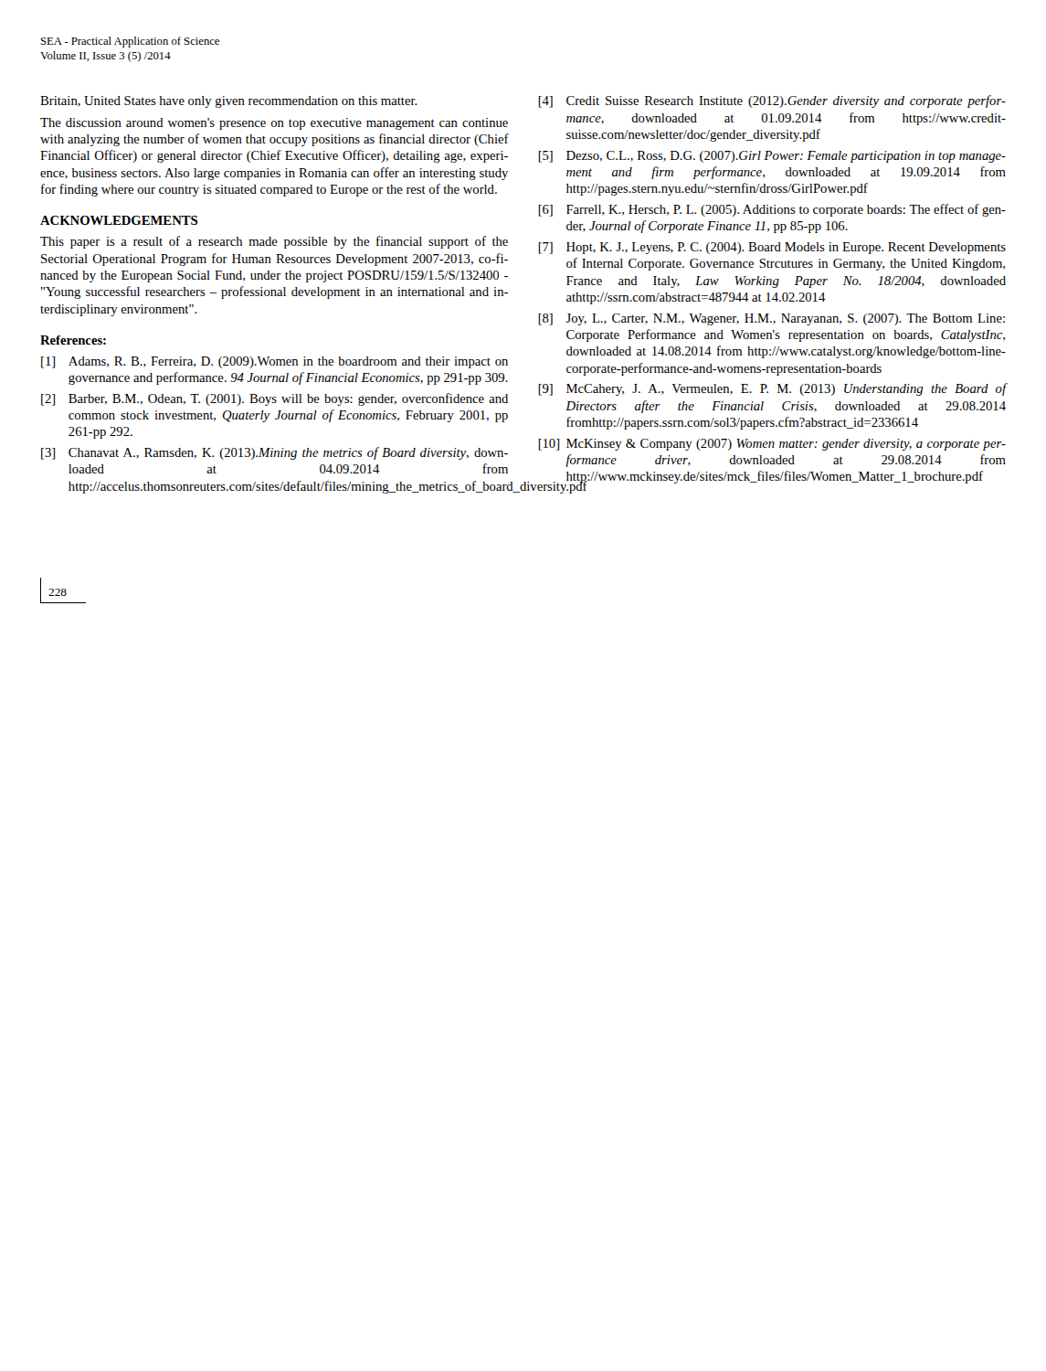SEA - Practical Application of Science
Volume II, Issue 3 (5) /2014
Britain, United States have only given recommendation on this matter.
The discussion around women's presence on top executive management can continue with analyzing the number of women that occupy positions as financial director (Chief Financial Officer) or general director (Chief Executive Officer), detailing age, experience, business sectors. Also large companies in Romania can offer an interesting study for finding where our country is situated compared to Europe or the rest of the world.
Acknowledgements
This paper is a result of a research made possible by the financial support of the Sectorial Operational Program for Human Resources Development 2007-2013, co-financed by the European Social Fund, under the project POSDRU/159/1.5/S/132400 - "Young successful researchers – professional development in an international and interdisciplinary environment".
References:
Adams, R. B., Ferreira, D. (2009).Women in the boardroom and their impact on governance and performance. 94 Journal of Financial Economics, pp 291-pp 309.
Barber, B.M., Odean, T. (2001). Boys will be boys: gender, overconfidence and common stock investment, Quaterly Journal of Economics, February 2001, pp 261-pp 292.
Chanavat A., Ramsden, K. (2013).Mining the metrics of Board diversity, downloaded at 04.09.2014 from http://accelus.thomsonreuters.com/sites/default/files/mining_the_metrics_of_board_diversity.pdf
Credit Suisse Research Institute (2012).Gender diversity and corporate performance, downloaded at 01.09.2014 from https://www.credit-suisse.com/newsletter/doc/gender_diversity.pdf
Dezso, C.L., Ross, D.G. (2007).Girl Power: Female participation in top management and firm performance, downloaded at 19.09.2014 from http://pages.stern.nyu.edu/~sternfin/dross/GirlPower.pdf
Farrell, K., Hersch, P. L. (2005). Additions to corporate boards: The effect of gender, Journal of Corporate Finance 11, pp 85-pp 106.
Hopt, K. J., Leyens, P. C. (2004). Board Models in Europe. Recent Developments of Internal Corporate. Governance Strcutures in Germany, the United Kingdom, France and Italy, Law Working Paper No. 18/2004, downloaded athttp://ssrn.com/abstract=487944 at 14.02.2014
Joy, L., Carter, N.M., Wagener, H.M., Narayanan, S. (2007). The Bottom Line: Corporate Performance and Women's representation on boards, CatalystInc, downloaded at 14.08.2014 from http://www.catalyst.org/knowledge/bottom-line-corporate-performance-and-womens-representation-boards
McCahery, J. A., Vermeulen, E. P. M. (2013) Understanding the Board of Directors after the Financial Crisis, downloaded at 29.08.2014 fromhttp://papers.ssrn.com/sol3/papers.cfm?abstract_id=2336614
McKinsey & Company (2007) Women matter: gender diversity, a corporate performance driver, downloaded at 29.08.2014 from http://www.mckinsey.de/sites/mck_files/files/Women_Matter_1_brochure.pdf
228